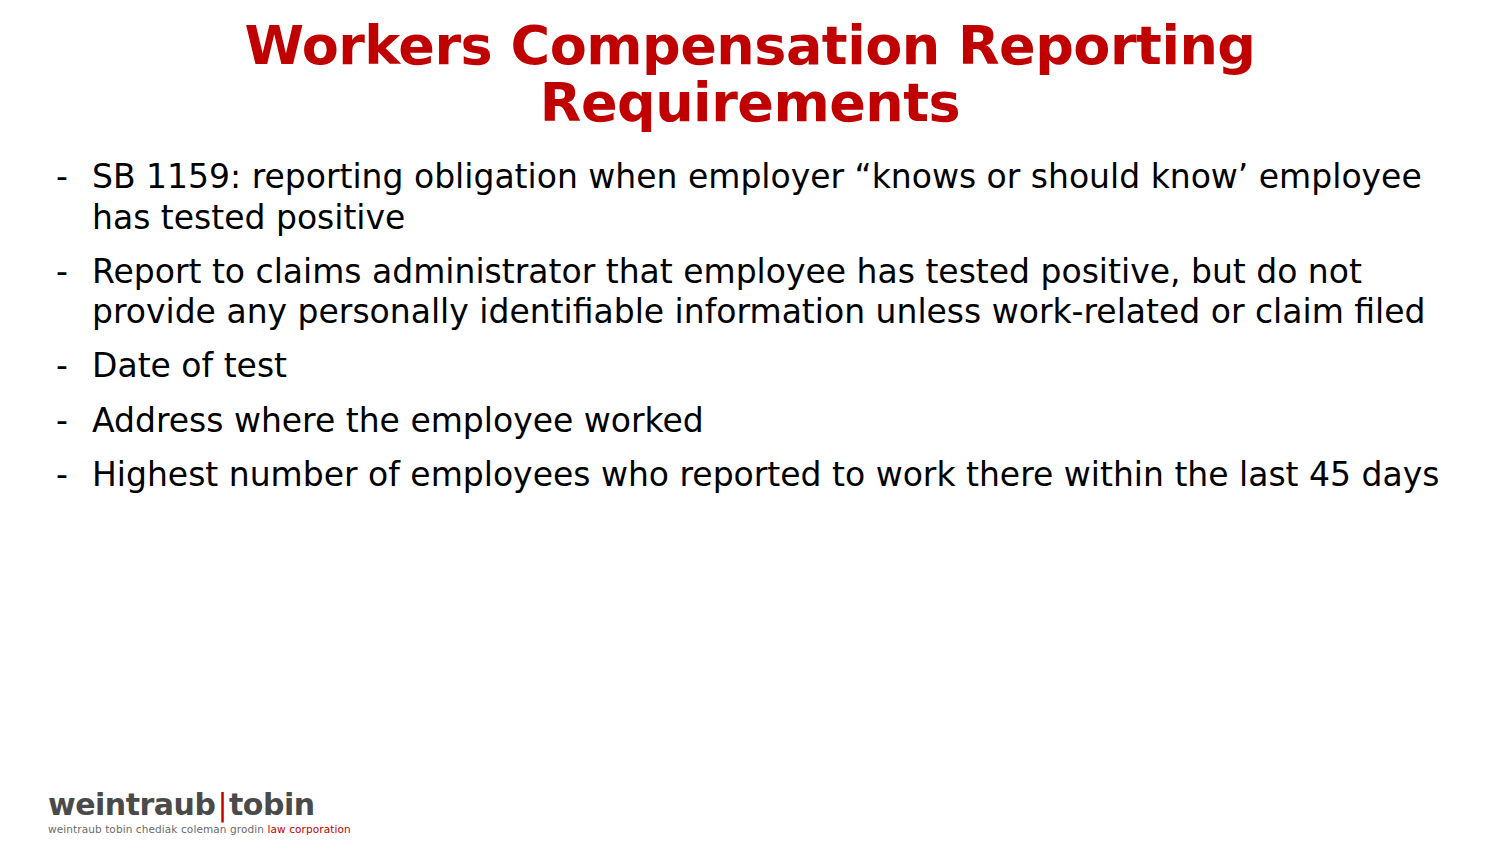Workers Compensation Reporting Requirements
SB 1159: reporting obligation when employer “knows or should know’ employee has tested positive
Report to claims administrator that employee has tested positive, but do not provide any personally identifiable information unless work-related or claim filed
Date of test
Address where the employee worked
Highest number of employees who reported to work there within the last 45 days
weintraub|tobin
weintraub tobin chediak coleman grodin law corporation